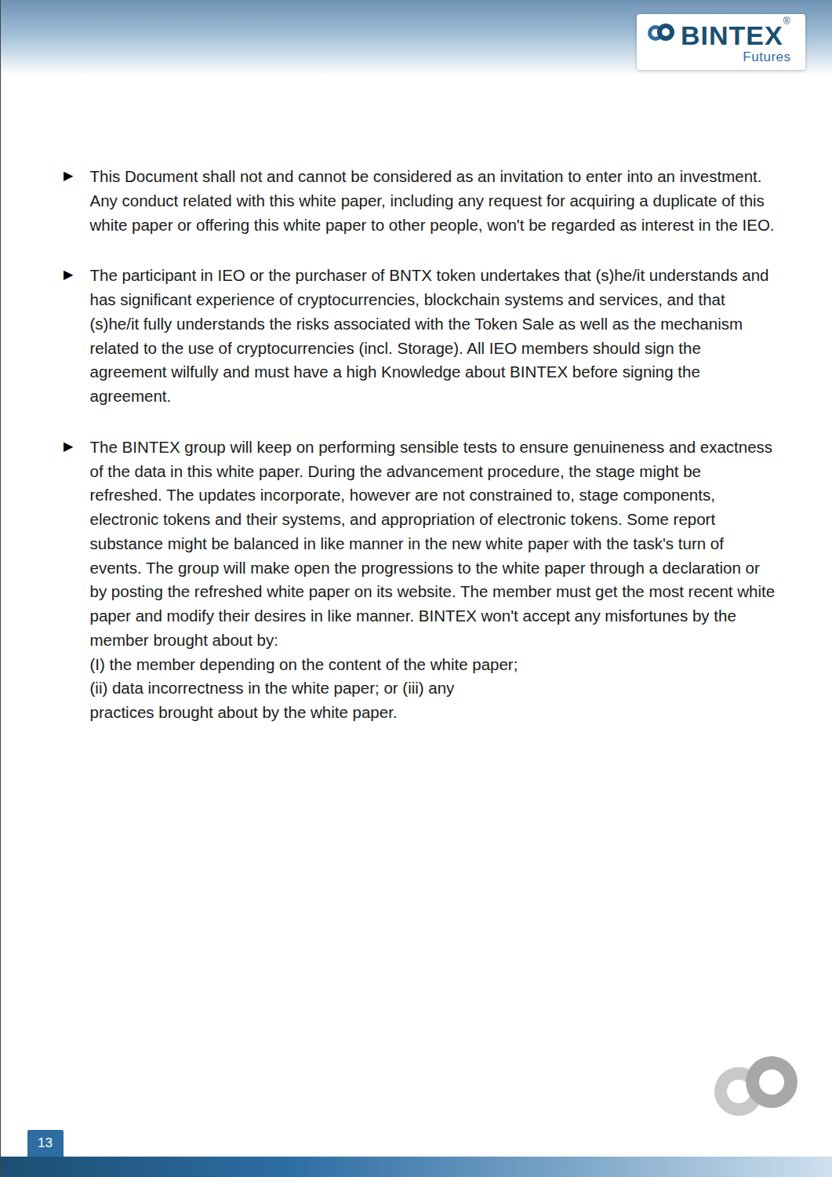BINTEX® Futures
This Document shall not and cannot be considered as an invitation to enter into an investment. Any conduct related with this white paper, including any request for acquiring a duplicate of this white paper or offering this white paper to other people, won't be regarded as interest in the IEO.
The participant in IEO or the purchaser of BNTX token undertakes that (s)he/it understands and has significant experience of cryptocurrencies, blockchain systems and services, and that (s)he/it fully understands the risks associated with the Token Sale as well as the mechanism related to the use of cryptocurrencies (incl. Storage). All IEO members should sign the agreement wilfully and must have a high Knowledge about BINTEX before signing the agreement.
The BINTEX group will keep on performing sensible tests to ensure genuineness and exactness of the data in this white paper. During the advancement procedure, the stage might be refreshed. The updates incorporate, however are not constrained to, stage components, electronic tokens and their systems, and appropriation of electronic tokens. Some report substance might be balanced in like manner in the new white paper with the task's turn of events. The group will make open the progressions to the white paper through a declaration or by posting the refreshed white paper on its website. The member must get the most recent white paper and modify their desires in like manner. BINTEX won't accept any misfortunes by the member brought about by:
(I) the member depending on the content of the white paper;
(ii) data incorrectness in the white paper; or (iii) any
practices brought about by the white paper.
13